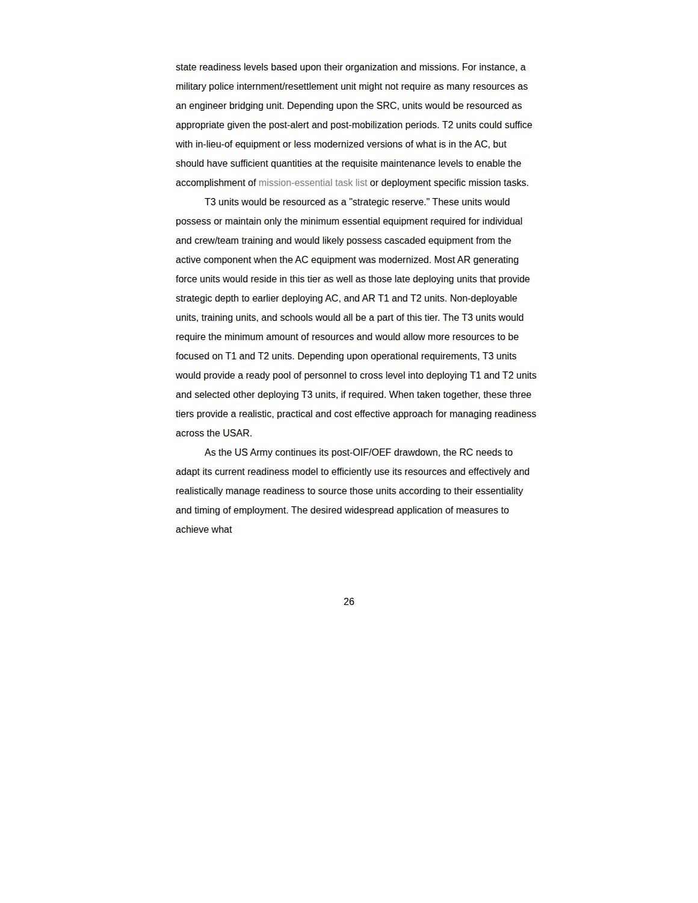state readiness levels based upon their organization and missions. For instance, a military police internment/resettlement unit might not require as many resources as an engineer bridging unit. Depending upon the SRC, units would be resourced as appropriate given the post-alert and post-mobilization periods. T2 units could suffice with in-lieu-of equipment or less modernized versions of what is in the AC, but should have sufficient quantities at the requisite maintenance levels to enable the accomplishment of mission-essential task list or deployment specific mission tasks.
T3 units would be resourced as a "strategic reserve." These units would possess or maintain only the minimum essential equipment required for individual and crew/team training and would likely possess cascaded equipment from the active component when the AC equipment was modernized. Most AR generating force units would reside in this tier as well as those late deploying units that provide strategic depth to earlier deploying AC, and AR T1 and T2 units. Non-deployable units, training units, and schools would all be a part of this tier. The T3 units would require the minimum amount of resources and would allow more resources to be focused on T1 and T2 units. Depending upon operational requirements, T3 units would provide a ready pool of personnel to cross level into deploying T1 and T2 units and selected other deploying T3 units, if required. When taken together, these three tiers provide a realistic, practical and cost effective approach for managing readiness across the USAR.
As the US Army continues its post-OIF/OEF drawdown, the RC needs to adapt its current readiness model to efficiently use its resources and effectively and realistically manage readiness to source those units according to their essentiality and timing of employment. The desired widespread application of measures to achieve what
26